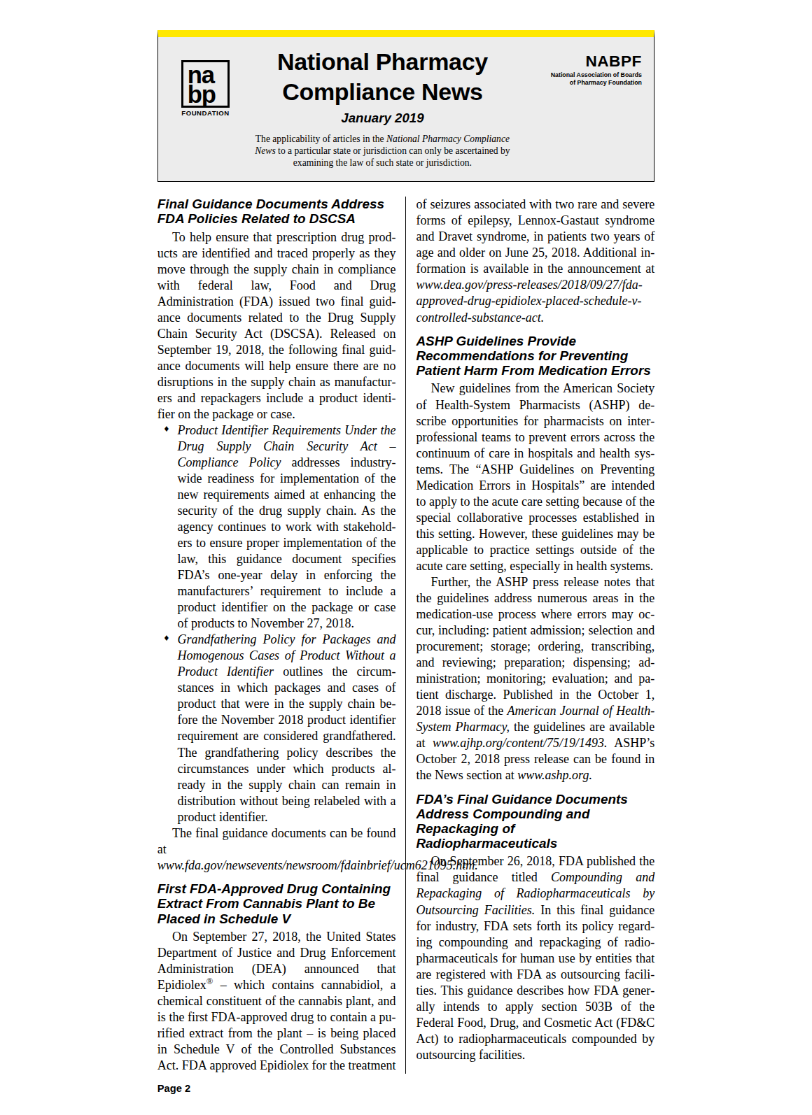na bp
FOUNDATION
National Pharmacy Compliance News
January 2019
The applicability of articles in the National Pharmacy Compliance News to a particular state or jurisdiction can only be ascertained by examining the law of such state or jurisdiction.
NABPF
National Association of Boards
of Pharmacy Foundation
Final Guidance Documents Address FDA Policies Related to DSCSA
To help ensure that prescription drug products are identified and traced properly as they move through the supply chain in compliance with federal law, Food and Drug Administration (FDA) issued two final guidance documents related to the Drug Supply Chain Security Act (DSCSA). Released on September 19, 2018, the following final guidance documents will help ensure there are no disruptions in the supply chain as manufacturers and repackagers include a product identifier on the package or case.
Product Identifier Requirements Under the Drug Supply Chain Security Act – Compliance Policy addresses industry-wide readiness for implementation of the new requirements aimed at enhancing the security of the drug supply chain. As the agency continues to work with stakeholders to ensure proper implementation of the law, this guidance document specifies FDA’s one-year delay in enforcing the manufacturers’ requirement to include a product identifier on the package or case of products to November 27, 2018.
Grandfathering Policy for Packages and Homogenous Cases of Product Without a Product Identifier outlines the circumstances in which packages and cases of product that were in the supply chain before the November 2018 product identifier requirement are considered grandfathered. The grandfathering policy describes the circumstances under which products already in the supply chain can remain in distribution without being relabeled with a product identifier.
The final guidance documents can be found at www.fda.gov/newsevents/newsroom/fdainbrief/ucm621095.htm.
First FDA-Approved Drug Containing Extract From Cannabis Plant to Be Placed in Schedule V
On September 27, 2018, the United States Department of Justice and Drug Enforcement Administration (DEA) announced that Epidiolex® – which contains cannabidiol, a chemical constituent of the cannabis plant, and is the first FDA-approved drug to contain a purified extract from the plant – is being placed in Schedule V of the Controlled Substances Act. FDA approved Epidiolex for the treatment of seizures associated with two rare and severe forms of epilepsy, Lennox-Gastaut syndrome and Dravet syndrome, in patients two years of age and older on June 25, 2018. Additional information is available in the announcement at www.dea.gov/press-releases/2018/09/27/fda-approved-drug-epidiolex-placed-schedule-v-controlled-substance-act.
ASHP Guidelines Provide Recommendations for Preventing Patient Harm From Medication Errors
New guidelines from the American Society of Health-System Pharmacists (ASHP) describe opportunities for pharmacists on interprofessional teams to prevent errors across the continuum of care in hospitals and health systems. The “ASHP Guidelines on Preventing Medication Errors in Hospitals” are intended to apply to the acute care setting because of the special collaborative processes established in this setting. However, these guidelines may be applicable to practice settings outside of the acute care setting, especially in health systems.
Further, the ASHP press release notes that the guidelines address numerous areas in the medication-use process where errors may occur, including: patient admission; selection and procurement; storage; ordering, transcribing, and reviewing; preparation; dispensing; administration; monitoring; evaluation; and patient discharge. Published in the October 1, 2018 issue of the American Journal of Health-System Pharmacy, the guidelines are available at www.ajhp.org/content/75/19/1493. ASHP’s October 2, 2018 press release can be found in the News section at www.ashp.org.
FDA’s Final Guidance Documents Address Compounding and Repackaging of Radiopharmaceuticals
On September 26, 2018, FDA published the final guidance titled Compounding and Repackaging of Radiopharmaceuticals by Outsourcing Facilities. In this final guidance for industry, FDA sets forth its policy regarding compounding and repackaging of radiopharmaceuticals for human use by entities that are registered with FDA as outsourcing facilities. This guidance describes how FDA generally intends to apply section 503B of the Federal Food, Drug, and Cosmetic Act (FD&C Act) to radiopharmaceuticals compounded by outsourcing facilities.
Page 2